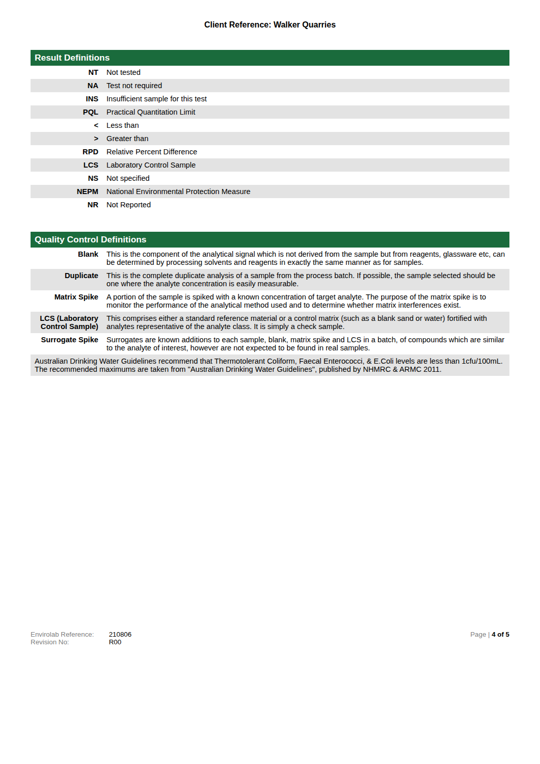Client Reference: Walker Quarries
Result Definitions
| NT | Not tested |
| NA | Test not required |
| INS | Insufficient sample for this test |
| PQL | Practical Quantitation Limit |
| < | Less than |
| > | Greater than |
| RPD | Relative Percent Difference |
| LCS | Laboratory Control Sample |
| NS | Not specified |
| NEPM | National Environmental Protection Measure |
| NR | Not Reported |
Quality Control Definitions
| Blank | This is the component of the analytical signal which is not derived from the sample but from reagents, glassware etc, can be determined by processing solvents and reagents in exactly the same manner as for samples. |
| Duplicate | This is the complete duplicate analysis of a sample from the process batch. If possible, the sample selected should be one where the analyte concentration is easily measurable. |
| Matrix Spike | A portion of the sample is spiked with a known concentration of target analyte. The purpose of the matrix spike is to monitor the performance of the analytical method used and to determine whether matrix interferences exist. |
| LCS (Laboratory Control Sample) | This comprises either a standard reference material or a control matrix (such as a blank sand or water) fortified with analytes representative of the analyte class. It is simply a check sample. |
| Surrogate Spike | Surrogates are known additions to each sample, blank, matrix spike and LCS in a batch, of compounds which are similar to the analyte of interest, however are not expected to be found in real samples. |
| Australian Drinking Water Guidelines recommend that Thermotolerant Coliform, Faecal Enterococci, & E.Coli levels are less than 1cfu/100mL. The recommended maximums are taken from "Australian Drinking Water Guidelines", published by NHMRC & ARMC 2011. |
Envirolab Reference: 210806
Revision No: R00
Page | 4 of 5